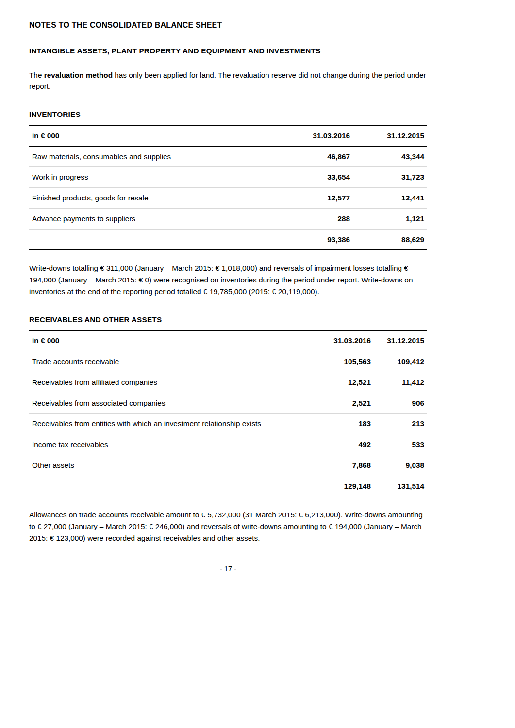NOTES TO THE CONSOLIDATED BALANCE SHEET
INTANGIBLE ASSETS, PLANT PROPERTY AND EQUIPMENT AND INVESTMENTS
The revaluation method has only been applied for land. The revaluation reserve did not change during the period under report.
INVENTORIES
| in € 000 | 31.03.2016 | 31.12.2015 |
| --- | --- | --- |
| Raw materials, consumables and supplies | 46,867 | 43,344 |
| Work in progress | 33,654 | 31,723 |
| Finished products, goods for resale | 12,577 | 12,441 |
| Advance payments to suppliers | 288 | 1,121 |
| | 93,386 | 88,629 |
Write-downs totalling € 311,000 (January – March 2015: € 1,018,000) and reversals of impairment losses totalling € 194,000 (January – March 2015: € 0) were recognised on inventories during the period under report. Write-downs on inventories at the end of the reporting period totalled € 19,785,000 (2015: € 20,119,000).
RECEIVABLES AND OTHER ASSETS
| in € 000 | 31.03.2016 | 31.12.2015 |
| --- | --- | --- |
| Trade accounts receivable | 105,563 | 109,412 |
| Receivables from affiliated companies | 12,521 | 11,412 |
| Receivables from associated companies | 2,521 | 906 |
| Receivables from entities with which an investment relationship exists | 183 | 213 |
| Income tax receivables | 492 | 533 |
| Other assets | 7,868 | 9,038 |
| | 129,148 | 131,514 |
Allowances on trade accounts receivable amount to € 5,732,000 (31 March 2015: € 6,213,000). Write-downs amounting to € 27,000 (January – March 2015: € 246,000) and reversals of write-downs amounting to € 194,000 (January – March 2015: € 123,000) were recorded against receivables and other assets.
- 17 -